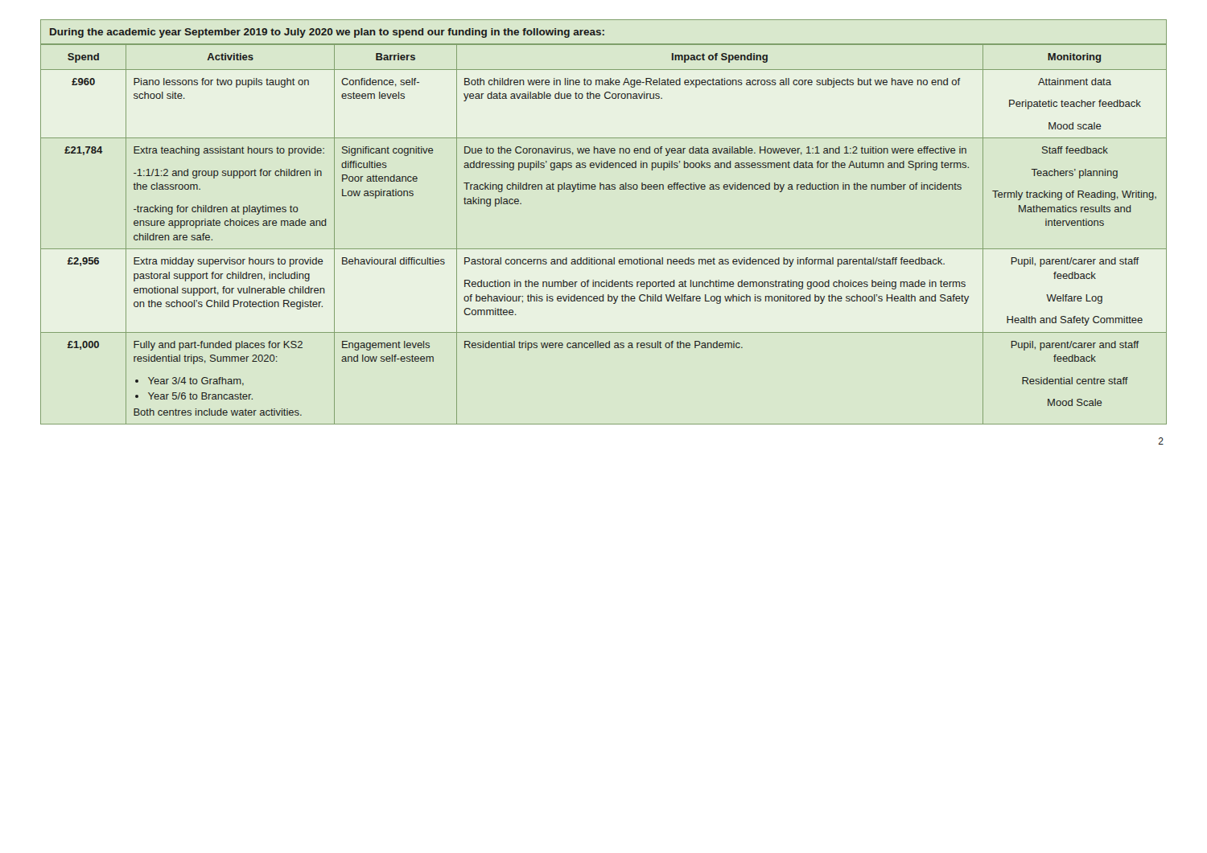During the academic year September 2019 to July 2020 we plan to spend our funding in the following areas:
| Spend | Activities | Barriers | Impact of Spending | Monitoring |
| --- | --- | --- | --- | --- |
| £960 | Piano lessons for two pupils taught on school site. | Confidence, self-esteem levels | Both children were in line to make Age-Related expectations across all core subjects but we have no end of year data available due to the Coronavirus. | Attainment data Peripatetic teacher feedback Mood scale |
| £21,784 | Extra teaching assistant hours to provide: -1:1/1:2 and group support for children in the classroom. -tracking for children at playtimes to ensure appropriate choices are made and children are safe. | Significant cognitive difficulties Poor attendance Low aspirations | Due to the Coronavirus, we have no end of year data available. However, 1:1 and 1:2 tuition were effective in addressing pupils’ gaps as evidenced in pupils’ books and assessment data for the Autumn and Spring terms. Tracking children at playtime has also been effective as evidenced by a reduction in the number of incidents taking place. | Staff feedback Teachers’ planning Termly tracking of Reading, Writing, Mathematics results and interventions |
| £2,956 | Extra midday supervisor hours to provide pastoral support for children, including emotional support, for vulnerable children on the school’s Child Protection Register. | Behavioural difficulties | Pastoral concerns and additional emotional needs met as evidenced by informal parental/staff feedback. Reduction in the number of incidents reported at lunchtime demonstrating good choices being made in terms of behaviour; this is evidenced by the Child Welfare Log which is monitored by the school’s Health and Safety Committee. | Pupil, parent/carer and staff feedback Welfare Log Health and Safety Committee |
| £1,000 | Fully and part-funded places for KS2 residential trips, Summer 2020: Year 3/4 to Grafham, Year 5/6 to Brancaster. Both centres include water activities. | Engagement levels and low self-esteem | Residential trips were cancelled as a result of the Pandemic. | Pupil, parent/carer and staff feedback Residential centre staff Mood Scale |
2